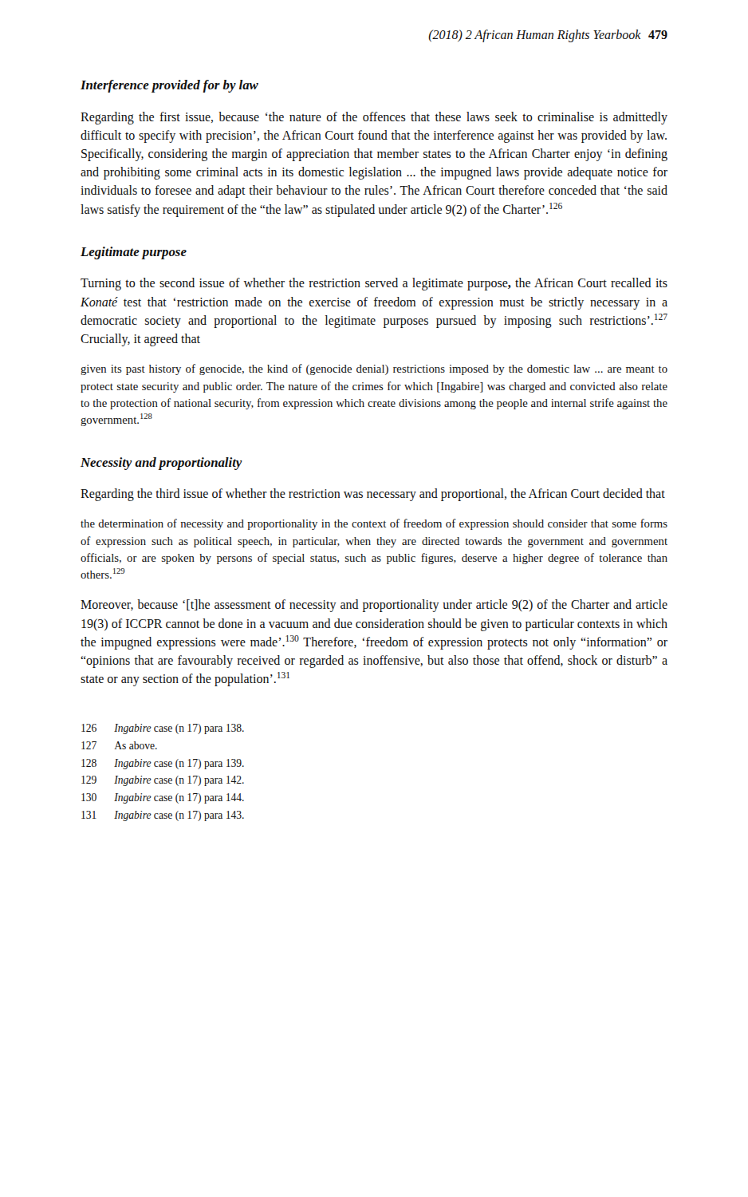(2018) 2 African Human Rights Yearbook 479
Interference provided for by law
Regarding the first issue, because ‘the nature of the offences that these laws seek to criminalise is admittedly difficult to specify with precision’, the African Court found that the interference against her was provided by law. Specifically, considering the margin of appreciation that member states to the African Charter enjoy ‘in defining and prohibiting some criminal acts in its domestic legislation ... the impugned laws provide adequate notice for individuals to foresee and adapt their behaviour to the rules’. The African Court therefore conceded that ‘the said laws satisfy the requirement of the “the law” as stipulated under article 9(2) of the Charter’.126
Legitimate purpose
Turning to the second issue of whether the restriction served a legitimate purpose, the African Court recalled its Konaté test that ‘restriction made on the exercise of freedom of expression must be strictly necessary in a democratic society and proportional to the legitimate purposes pursued by imposing such restrictions’.127 Crucially, it agreed that
given its past history of genocide, the kind of (genocide denial) restrictions imposed by the domestic law ... are meant to protect state security and public order. The nature of the crimes for which [Ingabire] was charged and convicted also relate to the protection of national security, from expression which create divisions among the people and internal strife against the government.128
Necessity and proportionality
Regarding the third issue of whether the restriction was necessary and proportional, the African Court decided that
the determination of necessity and proportionality in the context of freedom of expression should consider that some forms of expression such as political speech, in particular, when they are directed towards the government and government officials, or are spoken by persons of special status, such as public figures, deserve a higher degree of tolerance than others.129
Moreover, because ‘[t]he assessment of necessity and proportionality under article 9(2) of the Charter and article 19(3) of ICCPR cannot be done in a vacuum and due consideration should be given to particular contexts in which the impugned expressions were made’.130 Therefore, ‘freedom of expression protects not only “information” or “opinions that are favourably received or regarded as inoffensive, but also those that offend, shock or disturb” a state or any section of the population’.131
126 Ingabire case (n 17) para 138.
127 As above.
128 Ingabire case (n 17) para 139.
129 Ingabire case (n 17) para 142.
130 Ingabire case (n 17) para 144.
131 Ingabire case (n 17) para 143.